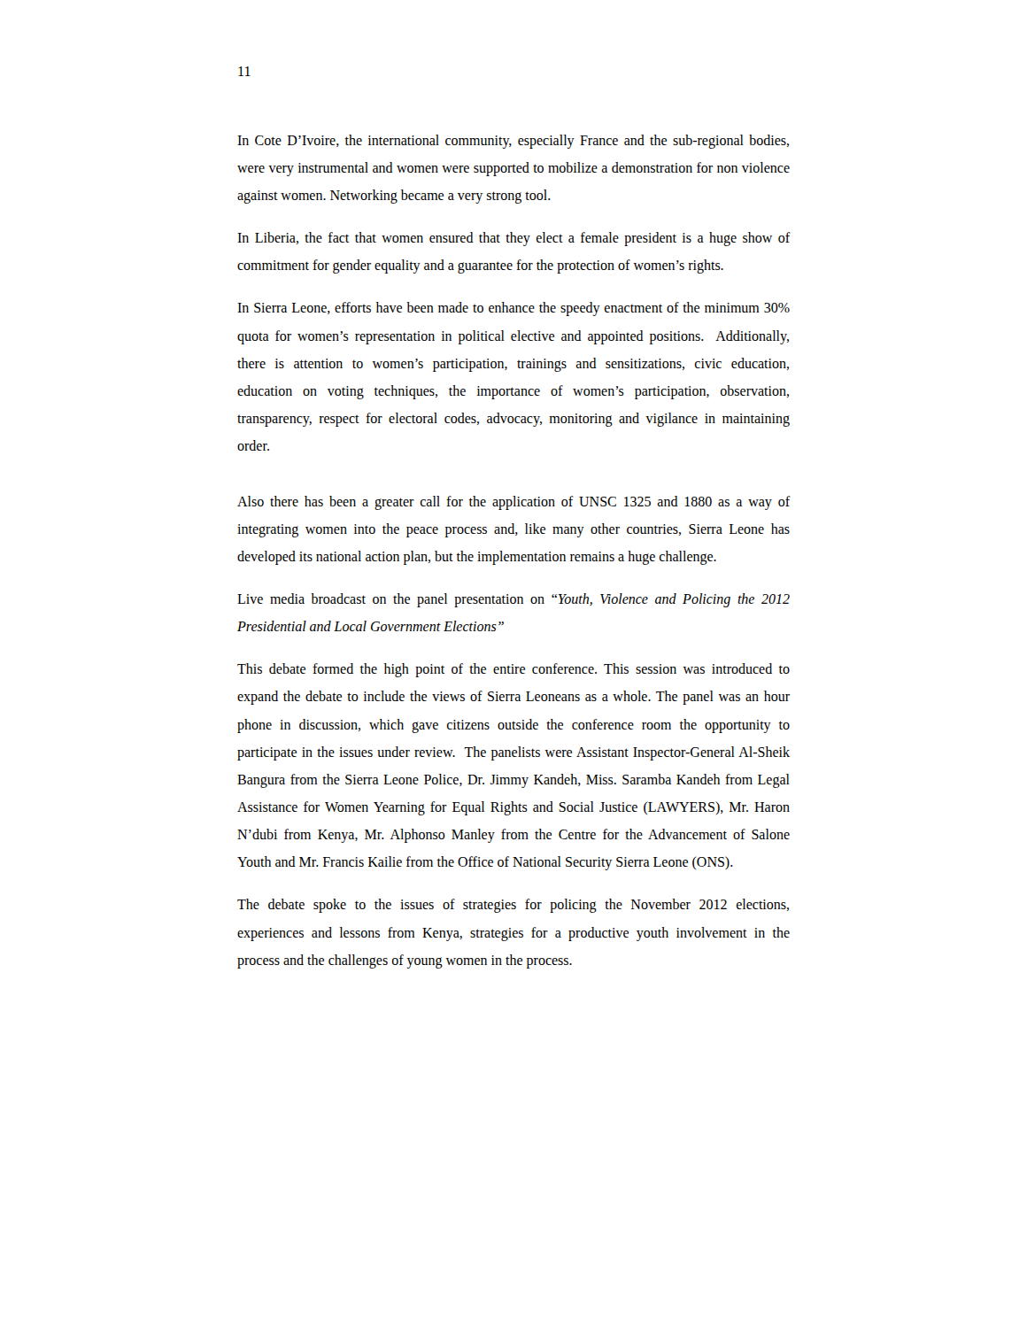11
In Cote D’Ivoire, the international community, especially France and the sub-regional bodies, were very instrumental and women were supported to mobilize a demonstration for non violence against women. Networking became a very strong tool.
In Liberia, the fact that women ensured that they elect a female president is a huge show of commitment for gender equality and a guarantee for the protection of women’s rights.
In Sierra Leone, efforts have been made to enhance the speedy enactment of the minimum 30% quota for women’s representation in political elective and appointed positions. Additionally, there is attention to women’s participation, trainings and sensitizations, civic education, education on voting techniques, the importance of women’s participation, observation, transparency, respect for electoral codes, advocacy, monitoring and vigilance in maintaining order.
Also there has been a greater call for the application of UNSC 1325 and 1880 as a way of integrating women into the peace process and, like many other countries, Sierra Leone has developed its national action plan, but the implementation remains a huge challenge.
Live media broadcast on the panel presentation on “Youth, Violence and Policing the 2012 Presidential and Local Government Elections”
This debate formed the high point of the entire conference. This session was introduced to expand the debate to include the views of Sierra Leoneans as a whole. The panel was an hour phone in discussion, which gave citizens outside the conference room the opportunity to participate in the issues under review. The panelists were Assistant Inspector-General Al-Sheik Bangura from the Sierra Leone Police, Dr. Jimmy Kandeh, Miss. Saramba Kandeh from Legal Assistance for Women Yearning for Equal Rights and Social Justice (LAWYERS), Mr. Haron N’dubi from Kenya, Mr. Alphonso Manley from the Centre for the Advancement of Salone Youth and Mr. Francis Kailie from the Office of National Security Sierra Leone (ONS).
The debate spoke to the issues of strategies for policing the November 2012 elections, experiences and lessons from Kenya, strategies for a productive youth involvement in the process and the challenges of young women in the process.